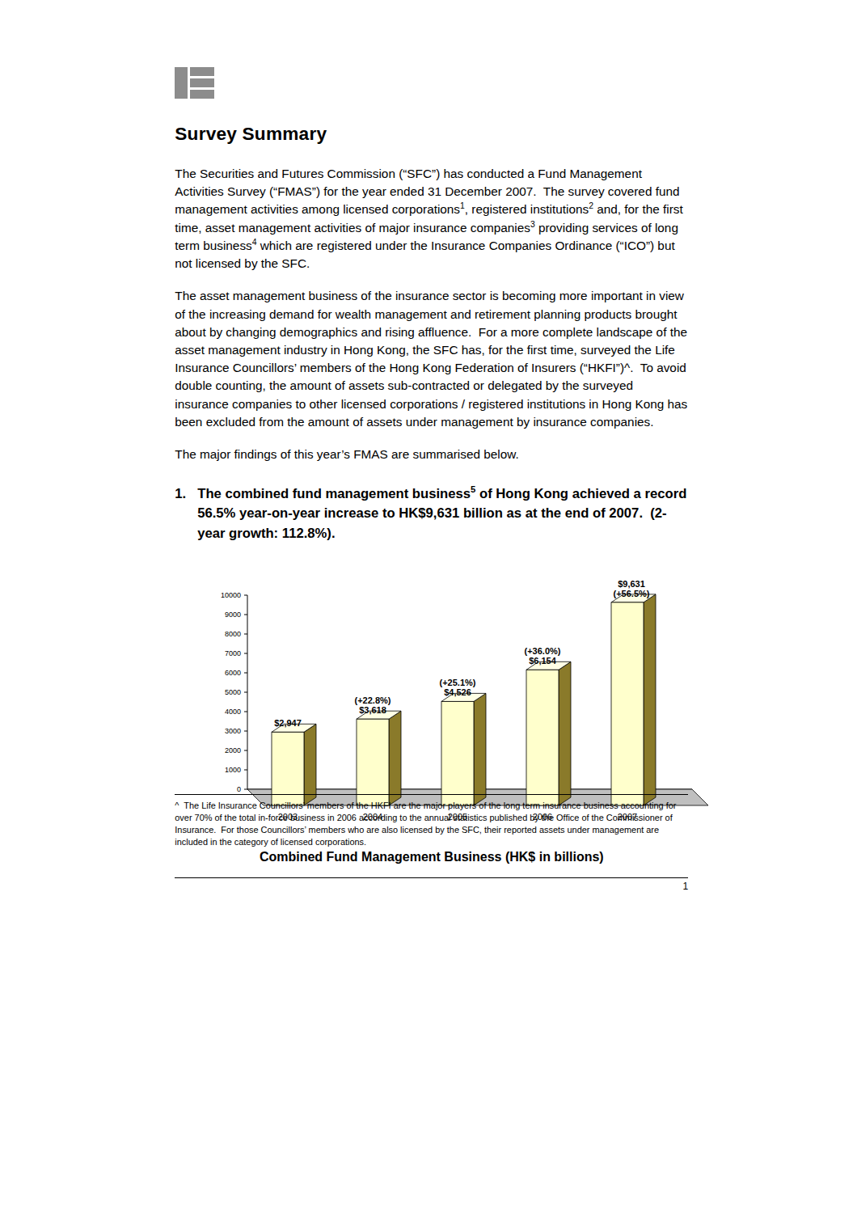Survey Summary
The Securities and Futures Commission (“SFC”) has conducted a Fund Management Activities Survey (“FMAS”) for the year ended 31 December 2007. The survey covered fund management activities among licensed corporations1, registered institutions2 and, for the first time, asset management activities of major insurance companies3 providing services of long term business4 which are registered under the Insurance Companies Ordinance (“ICO”) but not licensed by the SFC.
The asset management business of the insurance sector is becoming more important in view of the increasing demand for wealth management and retirement planning products brought about by changing demographics and rising affluence. For a more complete landscape of the asset management industry in Hong Kong, the SFC has, for the first time, surveyed the Life Insurance Councillors’ members of the Hong Kong Federation of Insurers (“HKFI”)^. To avoid double counting, the amount of assets sub-contracted or delegated by the surveyed insurance companies to other licensed corporations / registered institutions in Hong Kong has been excluded from the amount of assets under management by insurance companies.
The major findings of this year’s FMAS are summarised below.
1.
The combined fund management business5 of Hong Kong achieved a record 56.5% year-on-year increase to HK$9,631 billion as at the end of 2007. (2-year growth: 112.8%).
0 1000 2000 3000 4000 5000 6000 7000 8000 9000 10000 $2,947 2003 $3,618 (+22.8%) 2004 $4,526 (+25.1%) 2005 $6,154 (+36.0%) 2006 $9,631 (+56.5%) 2007
Combined Fund Management Business (HK$ in billions)
^ The Life Insurance Councillors’ members of the HKFI are the major players of the long term insurance business accounting for over 70% of the total in-force business in 2006 according to the annual statistics published by the Office of the Commissioner of Insurance. For those Councillors’ members who are also licensed by the SFC, their reported assets under management are included in the category of licensed corporations.
1